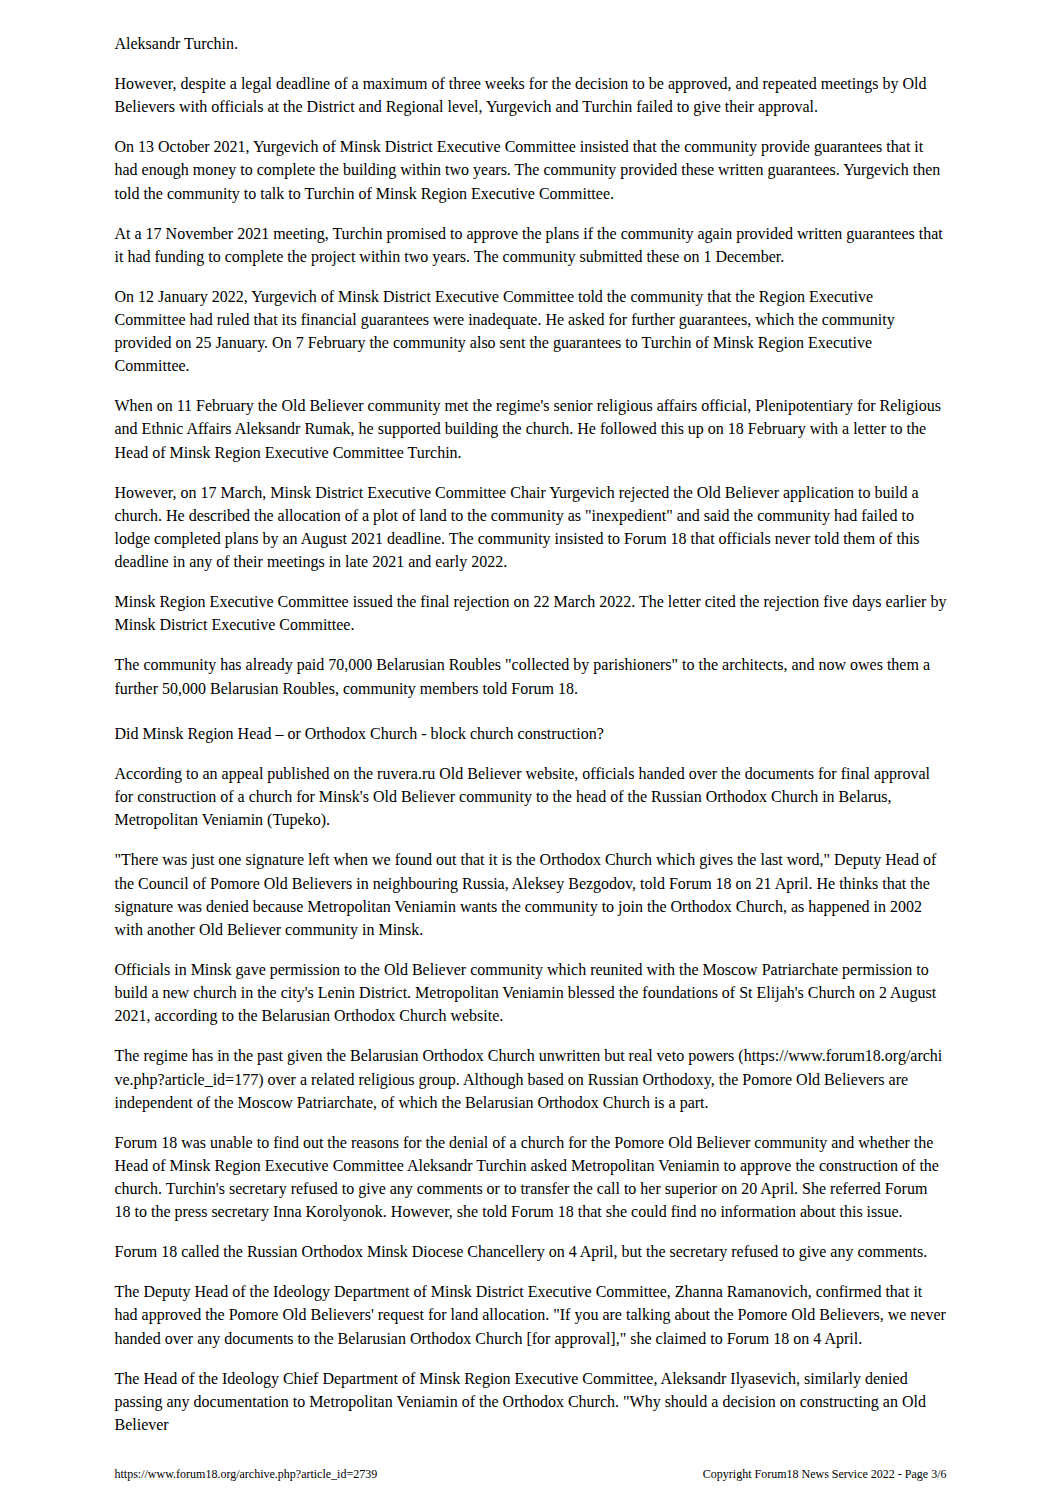Aleksandr Turchin.
However, despite a legal deadline of a maximum of three weeks for the decision to be approved, and repeated meetings by Old Believers with officials at the District and Regional level, Yurgevich and Turchin failed to give their approval.
On 13 October 2021, Yurgevich of Minsk District Executive Committee insisted that the community provide guarantees that it had enough money to complete the building within two years. The community provided these written guarantees. Yurgevich then told the community to talk to Turchin of Minsk Region Executive Committee.
At a 17 November 2021 meeting, Turchin promised to approve the plans if the community again provided written guarantees that it had funding to complete the project within two years. The community submitted these on 1 December.
On 12 January 2022, Yurgevich of Minsk District Executive Committee told the community that the Region Executive Committee had ruled that its financial guarantees were inadequate. He asked for further guarantees, which the community provided on 25 January. On 7 February the community also sent the guarantees to Turchin of Minsk Region Executive Committee.
When on 11 February the Old Believer community met the regime's senior religious affairs official, Plenipotentiary for Religious and Ethnic Affairs Aleksandr Rumak, he supported building the church. He followed this up on 18 February with a letter to the Head of Minsk Region Executive Committee Turchin.
However, on 17 March, Minsk District Executive Committee Chair Yurgevich rejected the Old Believer application to build a church. He described the allocation of a plot of land to the community as "inexpedient" and said the community had failed to lodge completed plans by an August 2021 deadline. The community insisted to Forum 18 that officials never told them of this deadline in any of their meetings in late 2021 and early 2022.
Minsk Region Executive Committee issued the final rejection on 22 March 2022. The letter cited the rejection five days earlier by Minsk District Executive Committee.
The community has already paid 70,000 Belarusian Roubles "collected by parishioners" to the architects, and now owes them a further 50,000 Belarusian Roubles, community members told Forum 18.
Did Minsk Region Head – or Orthodox Church - block church construction?
According to an appeal published on the ruvera.ru Old Believer website, officials handed over the documents for final approval for construction of a church for Minsk's Old Believer community to the head of the Russian Orthodox Church in Belarus, Metropolitan Veniamin (Tupeko).
"There was just one signature left when we found out that it is the Orthodox Church which gives the last word," Deputy Head of the Council of Pomore Old Believers in neighbouring Russia, Aleksey Bezgodov, told Forum 18 on 21 April. He thinks that the signature was denied because Metropolitan Veniamin wants the community to join the Orthodox Church, as happened in 2002 with another Old Believer community in Minsk.
Officials in Minsk gave permission to the Old Believer community which reunited with the Moscow Patriarchate permission to build a new church in the city's Lenin District. Metropolitan Veniamin blessed the foundations of St Elijah's Church on 2 August 2021, according to the Belarusian Orthodox Church website.
The regime has in the past given the Belarusian Orthodox Church unwritten but real veto powers (https://www.forum18.org/archive.php?article_id=177) over a related religious group. Although based on Russian Orthodoxy, the Pomore Old Believers are independent of the Moscow Patriarchate, of which the Belarusian Orthodox Church is a part.
Forum 18 was unable to find out the reasons for the denial of a church for the Pomore Old Believer community and whether the Head of Minsk Region Executive Committee Aleksandr Turchin asked Metropolitan Veniamin to approve the construction of the church. Turchin's secretary refused to give any comments or to transfer the call to her superior on 20 April. She referred Forum 18 to the press secretary Inna Korolyonok. However, she told Forum 18 that she could find no information about this issue.
Forum 18 called the Russian Orthodox Minsk Diocese Chancellery on 4 April, but the secretary refused to give any comments.
The Deputy Head of the Ideology Department of Minsk District Executive Committee, Zhanna Ramanovich, confirmed that it had approved the Pomore Old Believers' request for land allocation. "If you are talking about the Pomore Old Believers, we never handed over any documents to the Belarusian Orthodox Church [for approval]," she claimed to Forum 18 on 4 April.
The Head of the Ideology Chief Department of Minsk Region Executive Committee, Aleksandr Ilyasevich, similarly denied passing any documentation to Metropolitan Veniamin of the Orthodox Church. "Why should a decision on constructing an Old Believer
https://www.forum18.org/archive.php?article_id=2739 Copyright Forum18 News Service 2022 - Page 3/6